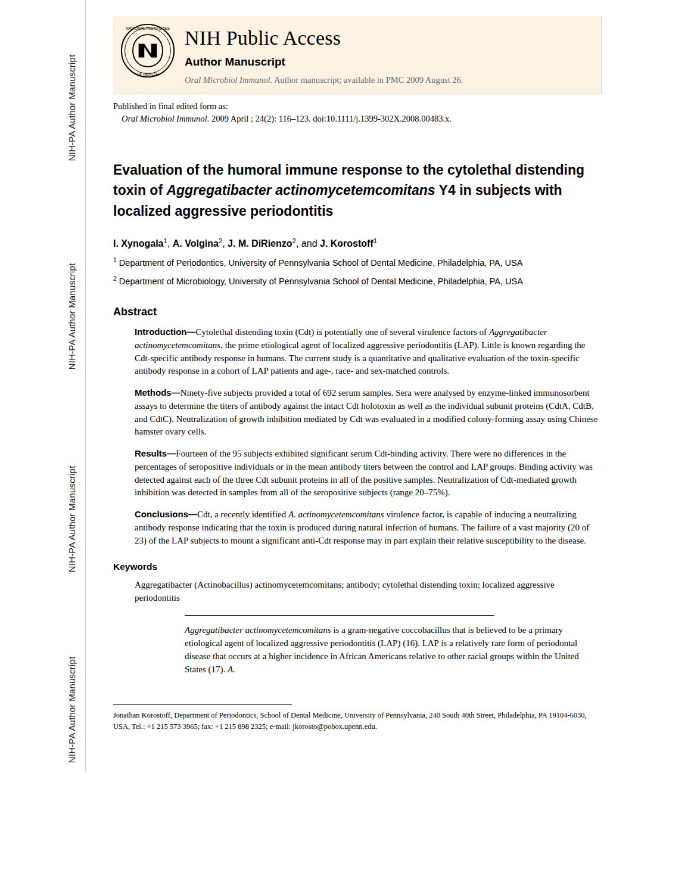NIH-PA Author Manuscript
NIH-PA Author Manuscript
NIH-PA Author Manuscript
NIH-PA Author Manuscript
NATIONAL INSTITUTES OF HEALTH
NIH Public Access
Author Manuscript
Oral Microbiol Immunol. Author manuscript; available in PMC 2009 August 26.
Published in final edited form as:
Oral Microbiol Immunol. 2009 April ; 24(2): 116–123. doi:10.1111/j.1399-302X.2008.00483.x.
Evaluation of the humoral immune response to the cytolethal distending toxin of Aggregatibacter actinomycetemcomitans Y4 in subjects with localized aggressive periodontitis
I. Xynogala1, A. Volgina2, J. M. DiRienzo2, and J. Korostoff1
1 Department of Periodontics, University of Pennsylvania School of Dental Medicine, Philadelphia, PA, USA
2 Department of Microbiology, University of Pennsylvania School of Dental Medicine, Philadelphia, PA, USA
Abstract
Introduction—Cytolethal distending toxin (Cdt) is potentially one of several virulence factors of Aggregatibacter actinomycetemcomitans, the prime etiological agent of localized aggressive periodontitis (LAP). Little is known regarding the Cdt-specific antibody response in humans. The current study is a quantitative and qualitative evaluation of the toxin-specific antibody response in a cohort of LAP patients and age-, race- and sex-matched controls.
Methods—Ninety-five subjects provided a total of 692 serum samples. Sera were analysed by enzyme-linked immunosorbent assays to determine the titers of antibody against the intact Cdt holotoxin as well as the individual subunit proteins (CdtA, CdtB, and CdtC). Neutralization of growth inhibition mediated by Cdt was evaluated in a modified colony-forming assay using Chinese hamster ovary cells.
Results—Fourteen of the 95 subjects exhibited significant serum Cdt-binding activity. There were no differences in the percentages of seropositive individuals or in the mean antibody titers between the control and LAP groups. Binding activity was detected against each of the three Cdt subunit proteins in all of the positive samples. Neutralization of Cdt-mediated growth inhibition was detected in samples from all of the seropositive subjects (range 20–75%).
Conclusions—Cdt, a recently identified A. actinomycetemcomitans virulence factor, is capable of inducing a neutralizing antibody response indicating that the toxin is produced during natural infection of humans. The failure of a vast majority (20 of 23) of the LAP subjects to mount a significant anti-Cdt response may in part explain their relative susceptibility to the disease.
Keywords
Aggregatibacter (Actinobacillus) actinomycetemcomitans; antibody; cytolethal distending toxin; localized aggressive periodontitis
Aggregatibacter actinomycetemcomitans is a gram-negative coccobacillus that is believed to be a primary etiological agent of localized aggressive periodontitis (LAP) (16). LAP is a relatively rare form of periodontal disease that occurs at a higher incidence in African Americans relative to other racial groups within the United States (17). A.
Jonathan Korostoff, Department of Periodontics, School of Dental Medicine, University of Pennsylvania, 240 South 40th Street, Philadelphia, PA 19104-6030, USA, Tel.: +1 215 573 3965; fax: +1 215 898 2325; e-mail: jkorosto@pobox.upenn.edu.